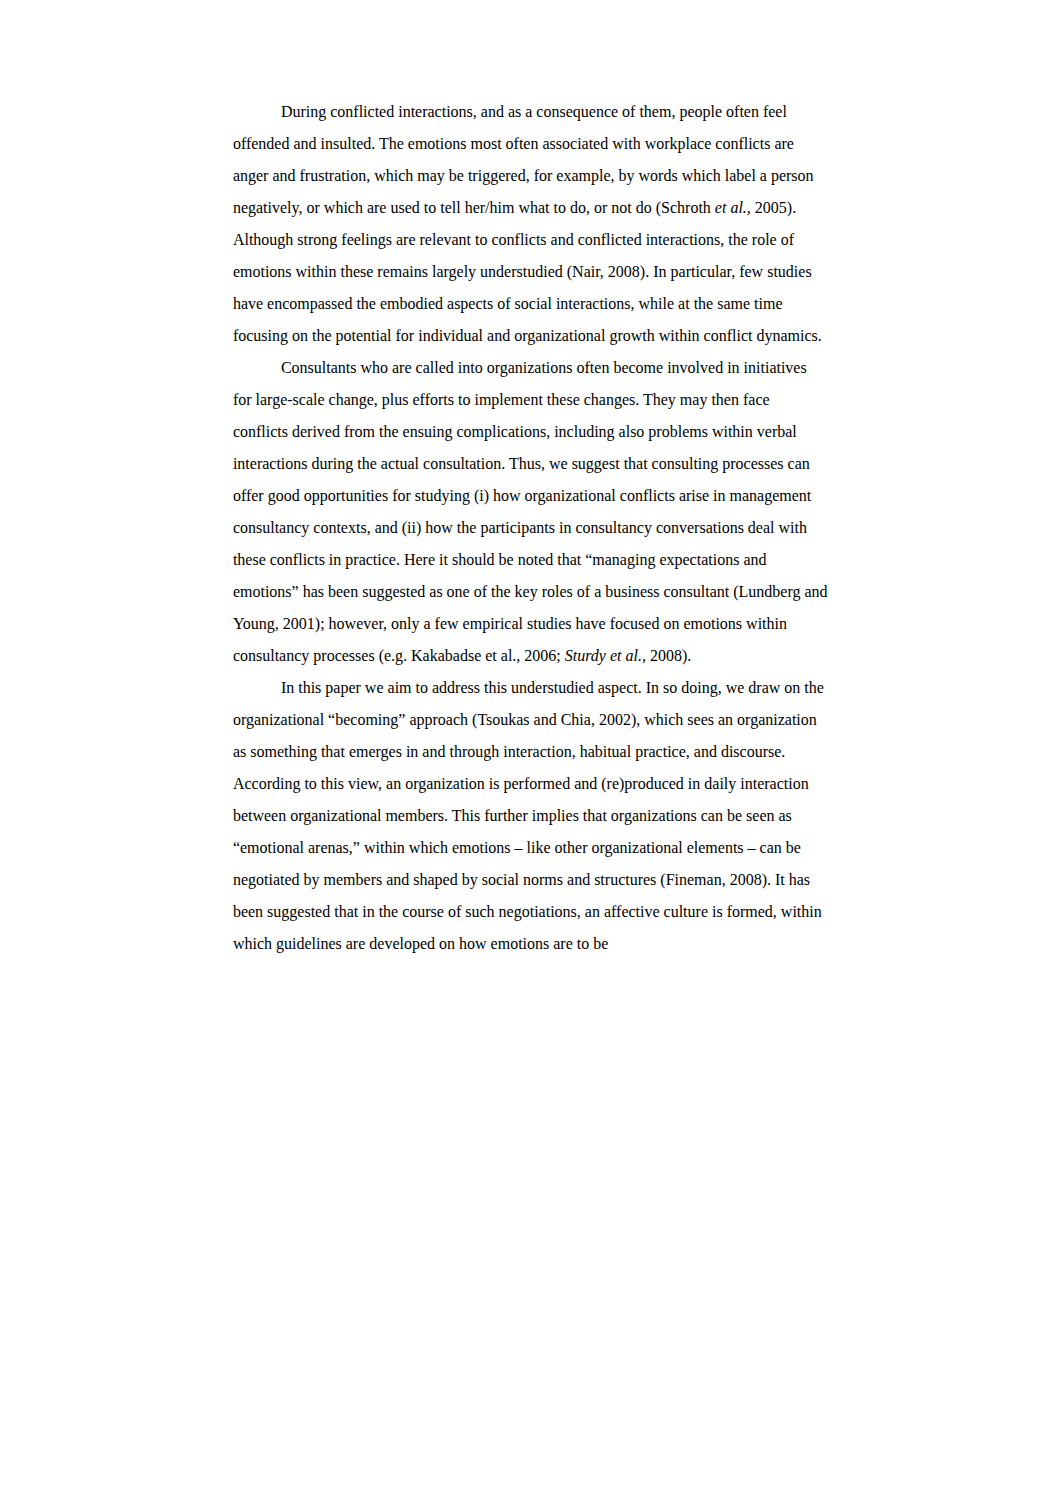During conflicted interactions, and as a consequence of them, people often feel offended and insulted. The emotions most often associated with workplace conflicts are anger and frustration, which may be triggered, for example, by words which label a person negatively, or which are used to tell her/him what to do, or not do (Schroth et al., 2005). Although strong feelings are relevant to conflicts and conflicted interactions, the role of emotions within these remains largely understudied (Nair, 2008). In particular, few studies have encompassed the embodied aspects of social interactions, while at the same time focusing on the potential for individual and organizational growth within conflict dynamics.
Consultants who are called into organizations often become involved in initiatives for large-scale change, plus efforts to implement these changes. They may then face conflicts derived from the ensuing complications, including also problems within verbal interactions during the actual consultation. Thus, we suggest that consulting processes can offer good opportunities for studying (i) how organizational conflicts arise in management consultancy contexts, and (ii) how the participants in consultancy conversations deal with these conflicts in practice. Here it should be noted that “managing expectations and emotions” has been suggested as one of the key roles of a business consultant (Lundberg and Young, 2001); however, only a few empirical studies have focused on emotions within consultancy processes (e.g. Kakabadse et al., 2006; Sturdy et al., 2008).
In this paper we aim to address this understudied aspect. In so doing, we draw on the organizational “becoming” approach (Tsoukas and Chia, 2002), which sees an organization as something that emerges in and through interaction, habitual practice, and discourse. According to this view, an organization is performed and (re)produced in daily interaction between organizational members. This further implies that organizations can be seen as “emotional arenas,” within which emotions – like other organizational elements – can be negotiated by members and shaped by social norms and structures (Fineman, 2008). It has been suggested that in the course of such negotiations, an affective culture is formed, within which guidelines are developed on how emotions are to be